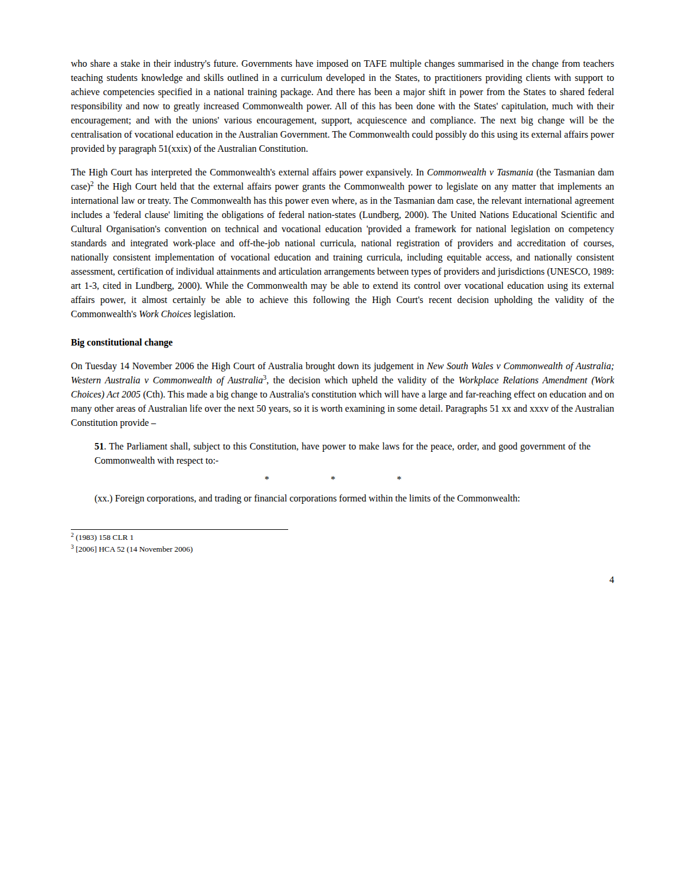who share a stake in their industry's future. Governments have imposed on TAFE multiple changes summarised in the change from teachers teaching students knowledge and skills outlined in a curriculum developed in the States, to practitioners providing clients with support to achieve competencies specified in a national training package. And there has been a major shift in power from the States to shared federal responsibility and now to greatly increased Commonwealth power. All of this has been done with the States' capitulation, much with their encouragement; and with the unions' various encouragement, support, acquiescence and compliance. The next big change will be the centralisation of vocational education in the Australian Government. The Commonwealth could possibly do this using its external affairs power provided by paragraph 51(xxix) of the Australian Constitution.
The High Court has interpreted the Commonwealth's external affairs power expansively. In Commonwealth v Tasmania (the Tasmanian dam case)2 the High Court held that the external affairs power grants the Commonwealth power to legislate on any matter that implements an international law or treaty. The Commonwealth has this power even where, as in the Tasmanian dam case, the relevant international agreement includes a 'federal clause' limiting the obligations of federal nation-states (Lundberg, 2000). The United Nations Educational Scientific and Cultural Organisation's convention on technical and vocational education 'provided a framework for national legislation on competency standards and integrated work-place and off-the-job national curricula, national registration of providers and accreditation of courses, nationally consistent implementation of vocational education and training curricula, including equitable access, and nationally consistent assessment, certification of individual attainments and articulation arrangements between types of providers and jurisdictions (UNESCO, 1989: art 1-3, cited in Lundberg, 2000). While the Commonwealth may be able to extend its control over vocational education using its external affairs power, it almost certainly be able to achieve this following the High Court's recent decision upholding the validity of the Commonwealth's Work Choices legislation.
Big constitutional change
On Tuesday 14 November 2006 the High Court of Australia brought down its judgement in New South Wales v Commonwealth of Australia; Western Australia v Commonwealth of Australia3, the decision which upheld the validity of the Workplace Relations Amendment (Work Choices) Act 2005 (Cth). This made a big change to Australia's constitution which will have a large and far-reaching effect on education and on many other areas of Australian life over the next 50 years, so it is worth examining in some detail. Paragraphs 51 xx and xxxv of the Australian Constitution provide –
51. The Parliament shall, subject to this Constitution, have power to make laws for the peace, order, and good government of the Commonwealth with respect to:-
* * *
(xx.) Foreign corporations, and trading or financial corporations formed within the limits of the Commonwealth:
2 (1983) 158 CLR 1
3 [2006] HCA 52 (14 November 2006)
4